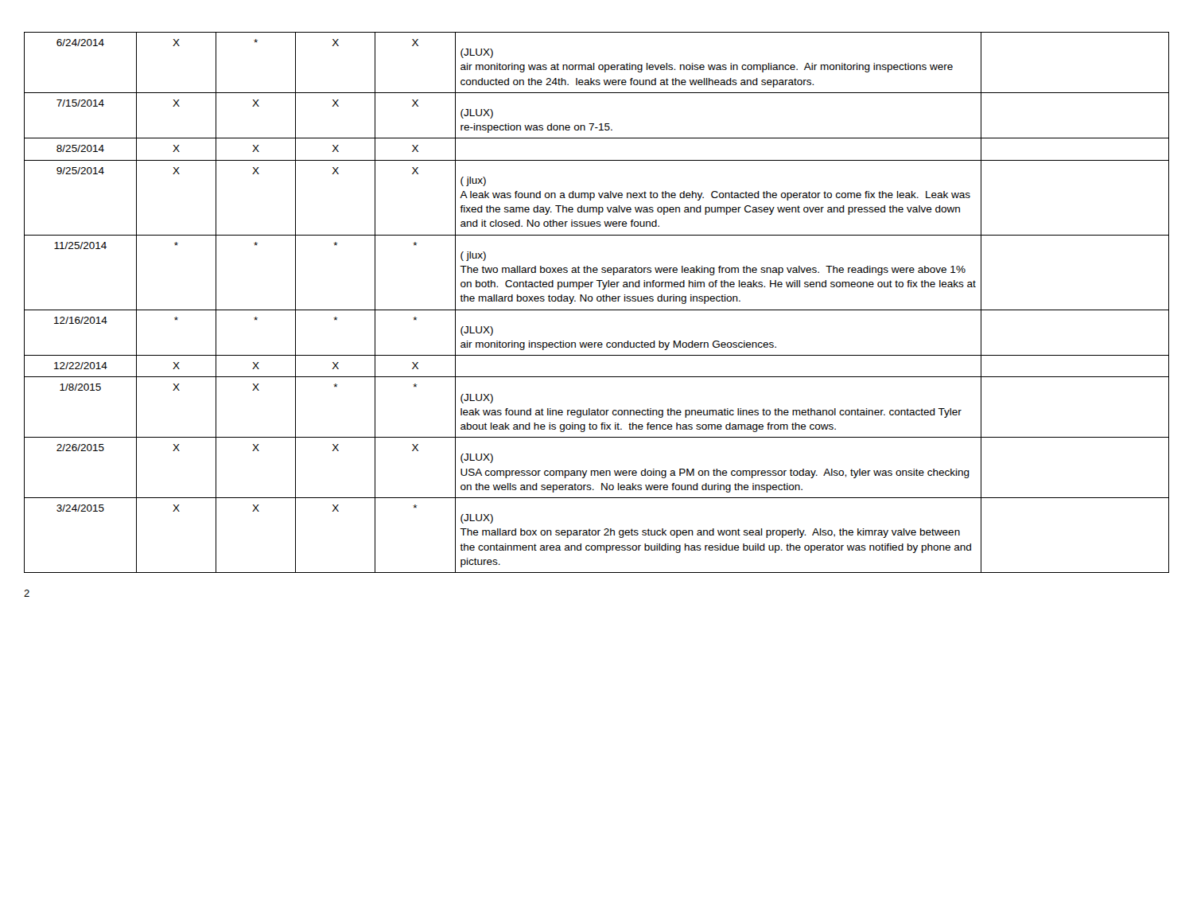| 6/24/2014 | X | * | X | X | (JLUX) air monitoring was at normal operating levels. noise was in compliance. Air monitoring inspections were conducted on the 24th. leaks were found at the wellheads and separators. | |
| 7/15/2014 | X | X | X | X | (JLUX) re-inspection was done on 7-15. | |
| 8/25/2014 | X | X | X | X | | |
| 9/25/2014 | X | X | X | X | ( jlux) A leak was found on a dump valve next to the dehy. Contacted the operator to come fix the leak. Leak was fixed the same day. The dump valve was open and pumper Casey went over and pressed the valve down and it closed. No other issues were found. | |
| 11/25/2014 | * | * | * | * | ( jlux) The two mallard boxes at the separators were leaking from the snap valves. The readings were above 1% on both. Contacted pumper Tyler and informed him of the leaks. He will send someone out to fix the leaks at the mallard boxes today. No other issues during inspection. | |
| 12/16/2014 | * | * | * | * | (JLUX) air monitoring inspection were conducted by Modern Geosciences. | |
| 12/22/2014 | X | X | X | X | | |
| 1/8/2015 | X | X | * | * | (JLUX) leak was found at line regulator connecting the pneumatic lines to the methanol container. contacted Tyler about leak and he is going to fix it. the fence has some damage from the cows. | |
| 2/26/2015 | X | X | X | X | (JLUX) USA compressor company men were doing a PM on the compressor today. Also, tyler was onsite checking on the wells and seperators. No leaks were found during the inspection. | |
| 3/24/2015 | X | X | X | * | (JLUX) The mallard box on separator 2h gets stuck open and wont seal properly. Also, the kimray valve between the containment area and compressor building has residue build up. the operator was notified by phone and pictures. | |
2